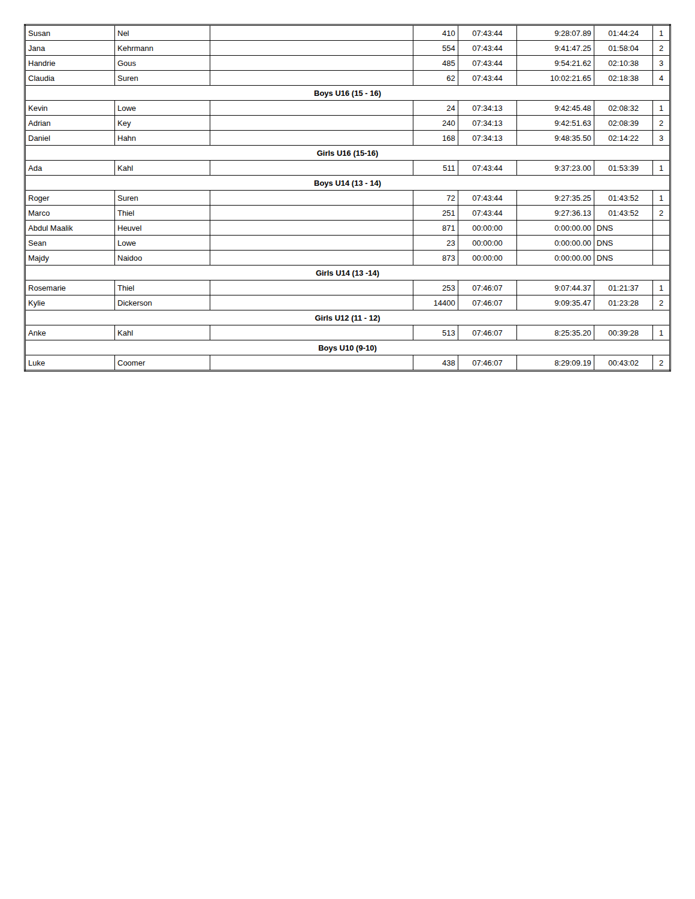| Susan | Nel | | 410 | 07:43:44 | 9:28:07.89 | 01:44:24 | 1 |
| Jana | Kehrmann | | 554 | 07:43:44 | 9:41:47.25 | 01:58:04 | 2 |
| Handrie | Gous | | 485 | 07:43:44 | 9:54:21.62 | 02:10:38 | 3 |
| Claudia | Suren | | 62 | 07:43:44 | 10:02:21.65 | 02:18:38 | 4 |
| Boys U16 (15 - 16) |
| Kevin | Lowe | | 24 | 07:34:13 | 9:42:45.48 | 02:08:32 | 1 |
| Adrian | Key | | 240 | 07:34:13 | 9:42:51.63 | 02:08:39 | 2 |
| Daniel | Hahn | | 168 | 07:34:13 | 9:48:35.50 | 02:14:22 | 3 |
| Girls U16 (15-16) |
| Ada | Kahl | | 511 | 07:43:44 | 9:37:23.00 | 01:53:39 | 1 |
| Boys U14 (13 - 14) |
| Roger | Suren | | 72 | 07:43:44 | 9:27:35.25 | 01:43:52 | 1 |
| Marco | Thiel | | 251 | 07:43:44 | 9:27:36.13 | 01:43:52 | 2 |
| Abdul Maalik | Heuvel | | 871 | 00:00:00 | 0:00:00.00 | DNS | |
| Sean | Lowe | | 23 | 00:00:00 | 0:00:00.00 | DNS | |
| Majdy | Naidoo | | 873 | 00:00:00 | 0:00:00.00 | DNS | |
| Girls U14 (13 -14) |
| Rosemarie | Thiel | | 253 | 07:46:07 | 9:07:44.37 | 01:21:37 | 1 |
| Kylie | Dickerson | | 14400 | 07:46:07 | 9:09:35.47 | 01:23:28 | 2 |
| Girls U12 (11 - 12) |
| Anke | Kahl | | 513 | 07:46:07 | 8:25:35.20 | 00:39:28 | 1 |
| Boys U10 (9-10) |
| Luke | Coomer | | 438 | 07:46:07 | 8:29:09.19 | 00:43:02 | 2 |